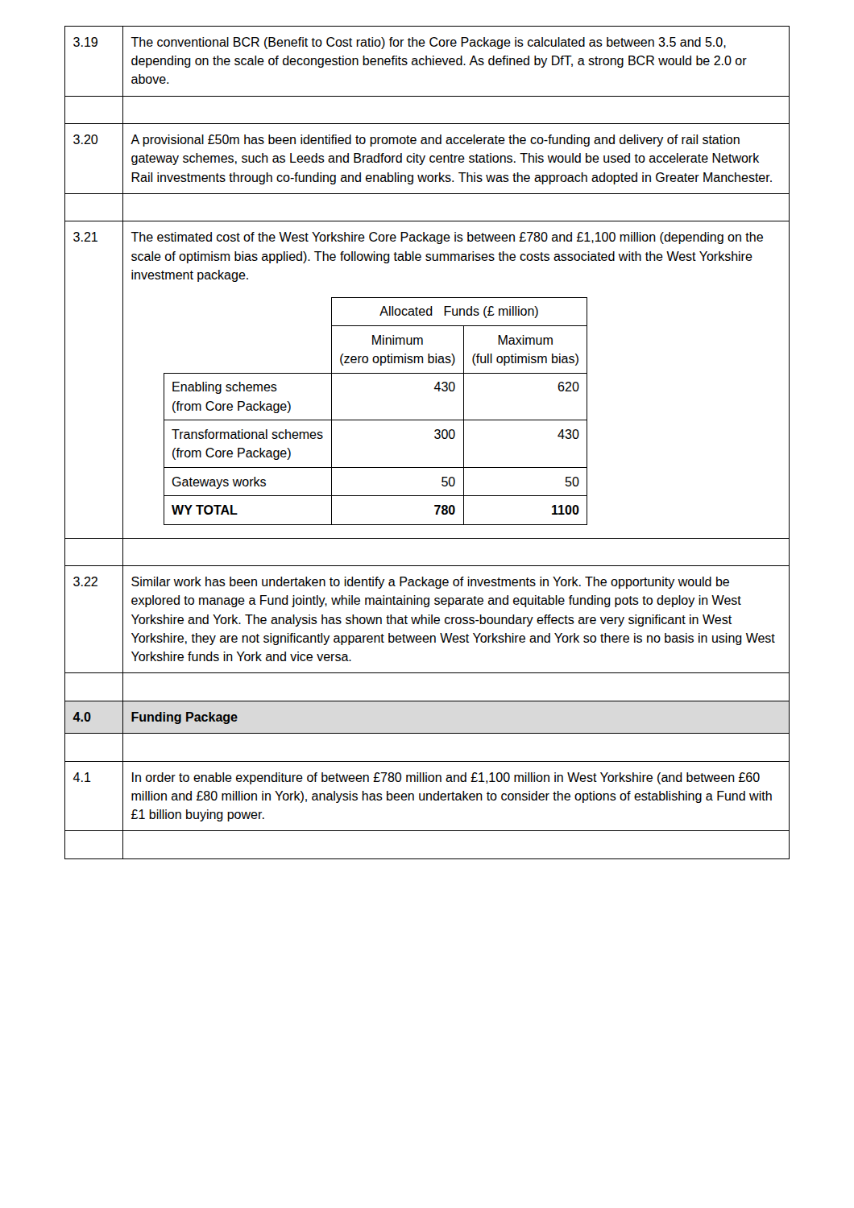| 3.19 | The conventional BCR (Benefit to Cost ratio) for the Core Package is calculated as between 3.5 and 5.0, depending on the scale of decongestion benefits achieved. As defined by DfT, a strong BCR would be 2.0 or above. |
| 3.20 | A provisional £50m has been identified to promote and accelerate the co-funding and delivery of rail station gateway schemes, such as Leeds and Bradford city centre stations. This would be used to accelerate Network Rail investments through co-funding and enabling works. This was the approach adopted in Greater Manchester. |
| 3.21 | The estimated cost of the West Yorkshire Core Package is between £780 and £1,100 million (depending on the scale of optimism bias applied). The following table summarises the costs associated with the West Yorkshire investment package. / / Allocated Funds (£ million) / / --- / --- / / / Minimum (zero optimism bias) / Maximum (full optimism bias) / / Enabling schemes (from Core Package) / 430 / 620 / / Transformational schemes (from Core Package) / 300 / 430 / / Gateways works / 50 / 50 / / WY TOTAL / 780 / 1100 / |
| 3.22 | Similar work has been undertaken to identify a Package of investments in York. The opportunity would be explored to manage a Fund jointly, while maintaining separate and equitable funding pots to deploy in West Yorkshire and York. The analysis has shown that while cross-boundary effects are very significant in West Yorkshire, they are not significantly apparent between West Yorkshire and York so there is no basis in using West Yorkshire funds in York and vice versa. |
| 4.0 | Funding Package |
| 4.1 | In order to enable expenditure of between £780 million and £1,100 million in West Yorkshire (and between £60 million and £80 million in York), analysis has been undertaken to consider the options of establishing a Fund with £1 billion buying power. |